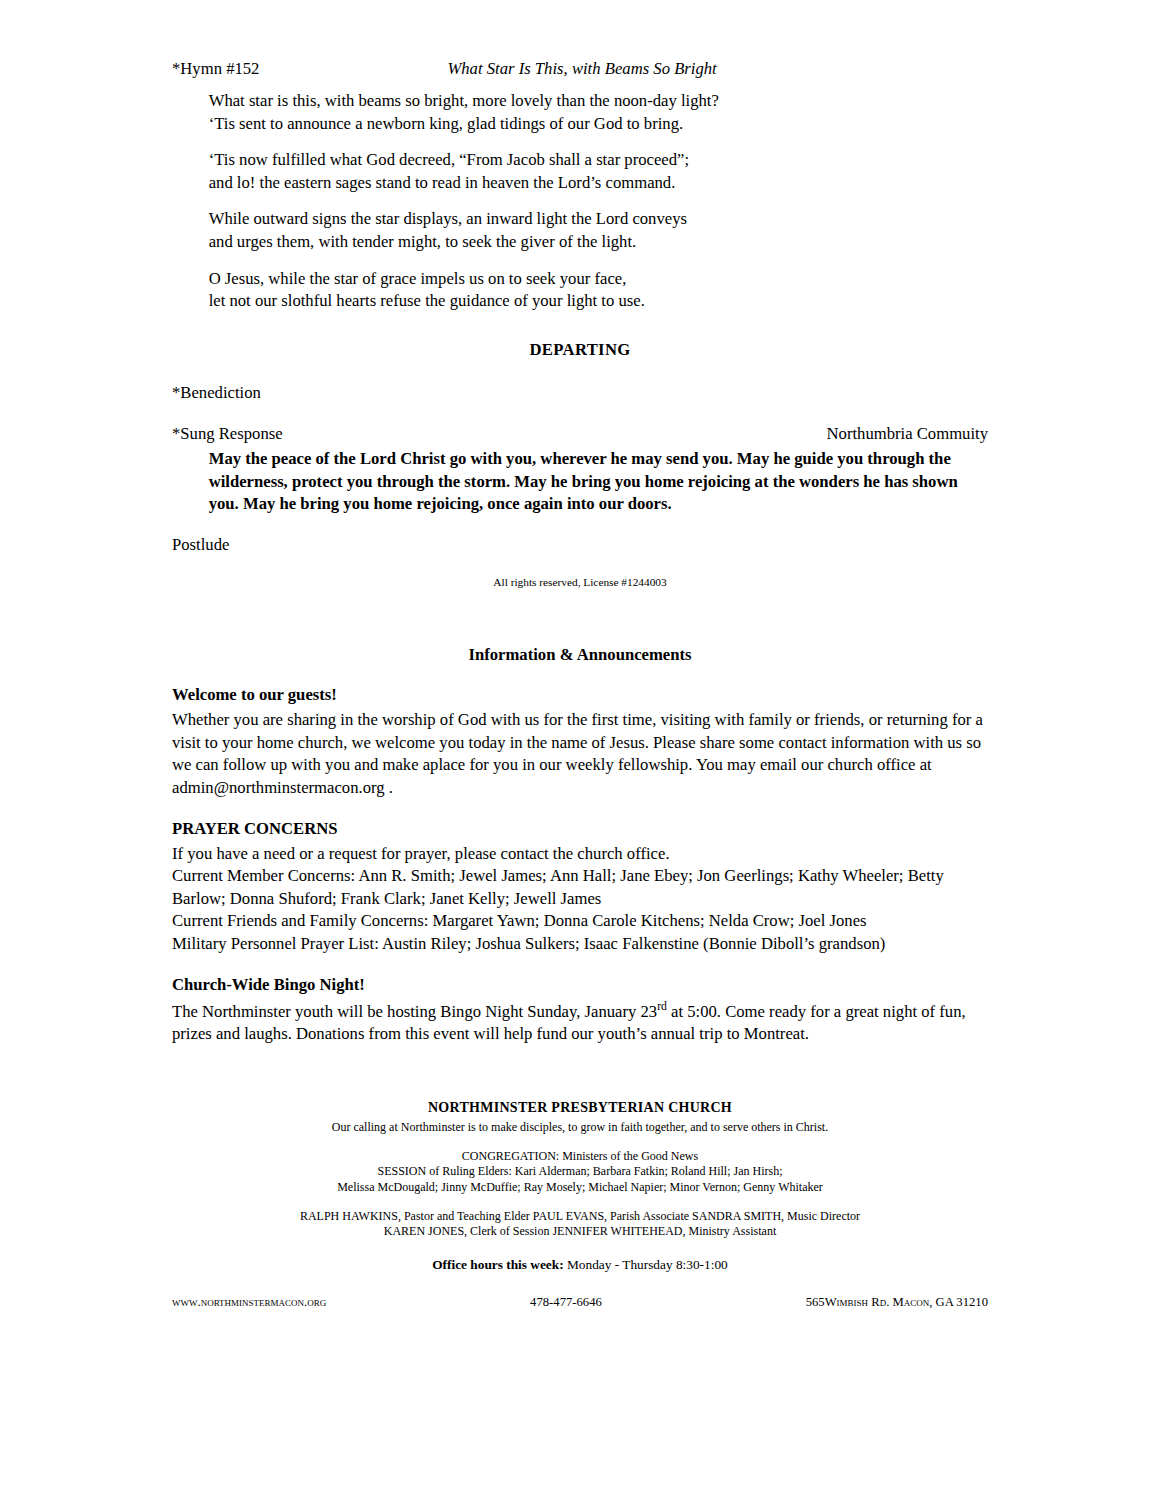*Hymn #152 What Star Is This, with Beams So Bright
What star is this, with beams so bright, more lovely than the noon-day light?
‘Tis sent to announce a newborn king, glad tidings of our God to bring.
‘Tis now fulfilled what God decreed, “From Jacob shall a star proceed”;
and lo! the eastern sages stand to read in heaven the Lord’s command.
While outward signs the star displays, an inward light the Lord conveys
and urges them, with tender might, to seek the giver of the light.
O Jesus, while the star of grace impels us on to seek your face,
let not our slothful hearts refuse the guidance of your light to use.
DEPARTING
*Benediction
*Sung Response Northumbria Commuity
May the peace of the Lord Christ go with you, wherever he may send you. May he guide you through the wilderness, protect you through the storm. May he bring you home rejoicing at the wonders he has shown you. May he bring you home rejoicing, once again into our doors.
Postlude
All rights reserved, License #1244003
Information & Announcements
Welcome to our guests!
Whether you are sharing in the worship of God with us for the first time, visiting with family or friends, or returning for a visit to your home church, we welcome you today in the name of Jesus. Please share some contact information with us so we can follow up with you and make aplace for you in our weekly fellowship. You may email our church office at admin@northminstermacon.org .
PRAYER CONCERNS
If you have a need or a request for prayer, please contact the church office.
Current Member Concerns: Ann R. Smith; Jewel James; Ann Hall; Jane Ebey; Jon Geerlings; Kathy Wheeler; Betty Barlow; Donna Shuford; Frank Clark; Janet Kelly; Jewell James
Current Friends and Family Concerns: Margaret Yawn; Donna Carole Kitchens; Nelda Crow; Joel Jones
Military Personnel Prayer List: Austin Riley; Joshua Sulkers; Isaac Falkenstine (Bonnie Diboll’s grandson)
Church-Wide Bingo Night!
The Northminster youth will be hosting Bingo Night Sunday, January 23rd at 5:00. Come ready for a great night of fun, prizes and laughs. Donations from this event will help fund our youth’s annual trip to Montreat.
NORTHMINSTER PRESBYTERIAN CHURCH
Our calling at Northminster is to make disciples, to grow in faith together, and to serve others in Christ.
CONGREGATION: Ministers of the Good News
SESSION of Ruling Elders: Kari Alderman; Barbara Fatkin; Roland Hill; Jan Hirsh;
Melissa McDougald; Jinny McDuffie; Ray Mosely; Michael Napier; Minor Vernon; Genny Whitaker
RALPH HAWKINS, Pastor and Teaching Elder PAUL EVANS, Parish Associate SANDRA SMITH, Music Director
KAREN JONES, Clerk of Session JENNIFER WHITEHEAD, Ministry Assistant
Office hours this week: Monday - Thursday 8:30-1:00
www.northminstermacon.org 478-477-6646 565Wimbish Rd. Macon, GA 31210